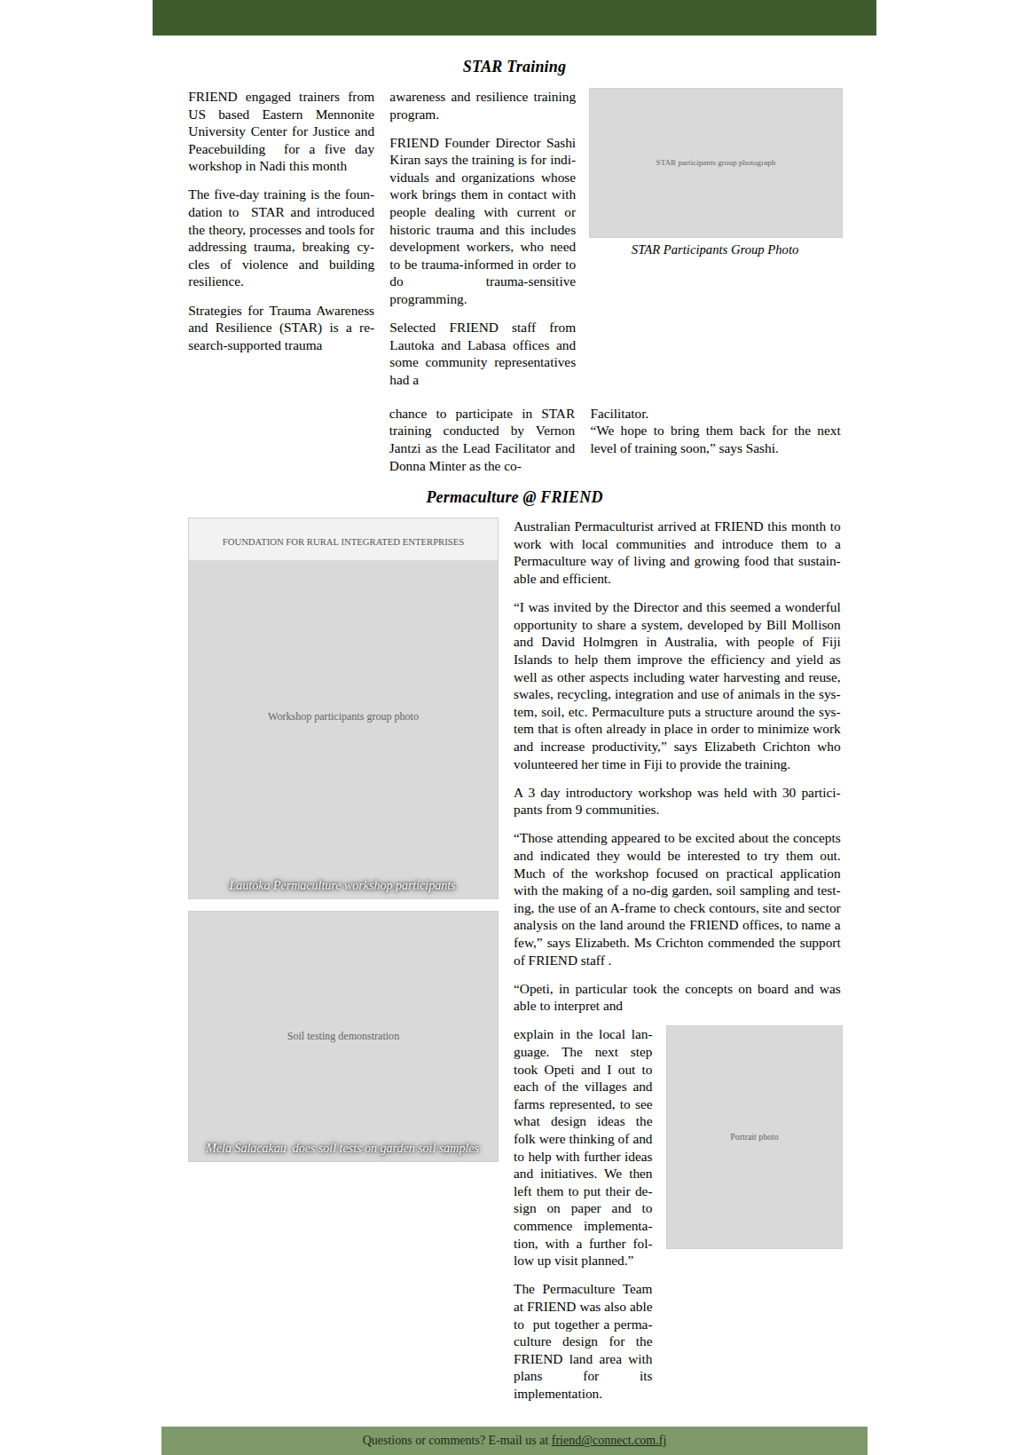STAR Training
FRIEND engaged trainers from US based Eastern Mennonite University Center for Justice and Peacebuilding for a five day workshop in Nadi this month
The five-day training is the foundation to STAR and introduced the theory, processes and tools for addressing trauma, breaking cycles of violence and building resilience.
Strategies for Trauma Awareness and Resilience (STAR) is a research-supported trauma
awareness and resilience training program.
FRIEND Founder Director Sashi Kiran says the training is for individuals and organizations whose work brings them in contact with people dealing with current or historic trauma and this includes development workers, who need to be trauma-informed in order to do trauma-sensitive programming.
Selected FRIEND staff from Lautoka and Labasa offices and some community representatives had a
STAR Participants Group Photo
chance to participate in STAR training conducted by Vernon Jantzi as the Lead Facilitator and Donna Minter as the co-
Facilitator.
“We hope to bring them back for the next level of training soon,” says Sashi.
Permaculture @ FRIEND
Lautoka Permaculture workshop participants
Mela Salacakau does soil tests on garden soil samples
Australian Permaculturist arrived at FRIEND this month to work with local communities and introduce them to a Permaculture way of living and growing food that sustainable and efficient.
“I was invited by the Director and this seemed a wonderful opportunity to share a system, developed by Bill Mollison and David Holmgren in Australia, with people of Fiji Islands to help them improve the efficiency and yield as well as other aspects including water harvesting and reuse, swales, recycling, integration and use of animals in the system, soil, etc. Permaculture puts a structure around the system that is often already in place in order to minimize work and increase productivity,” says Elizabeth Crichton who volunteered her time in Fiji to provide the training.
A 3 day introductory workshop was held with 30 participants from 9 communities.
“Those attending appeared to be excited about the concepts and indicated they would be interested to try them out. Much of the workshop focused on practical application with the making of a no-dig garden, soil sampling and testing, the use of an A-frame to check contours, site and sector analysis on the land around the FRIEND offices, to name a few,” says Elizabeth. Ms Crichton commended the support of FRIEND staff .
“Opeti, in particular took the concepts on board and was able to interpret and
explain in the local language. The next step took Opeti and I out to each of the villages and farms represented, to see what design ideas the folk were thinking of and to help with further ideas and initiatives. We then left them to put their design on paper and to commence implementation, with a further follow up visit planned.”
The Permaculture Team at FRIEND was also able to put together a permaculture design for the FRIEND land area with plans for its implementation.
Questions or comments? E-mail us at friend@connect.com.fj